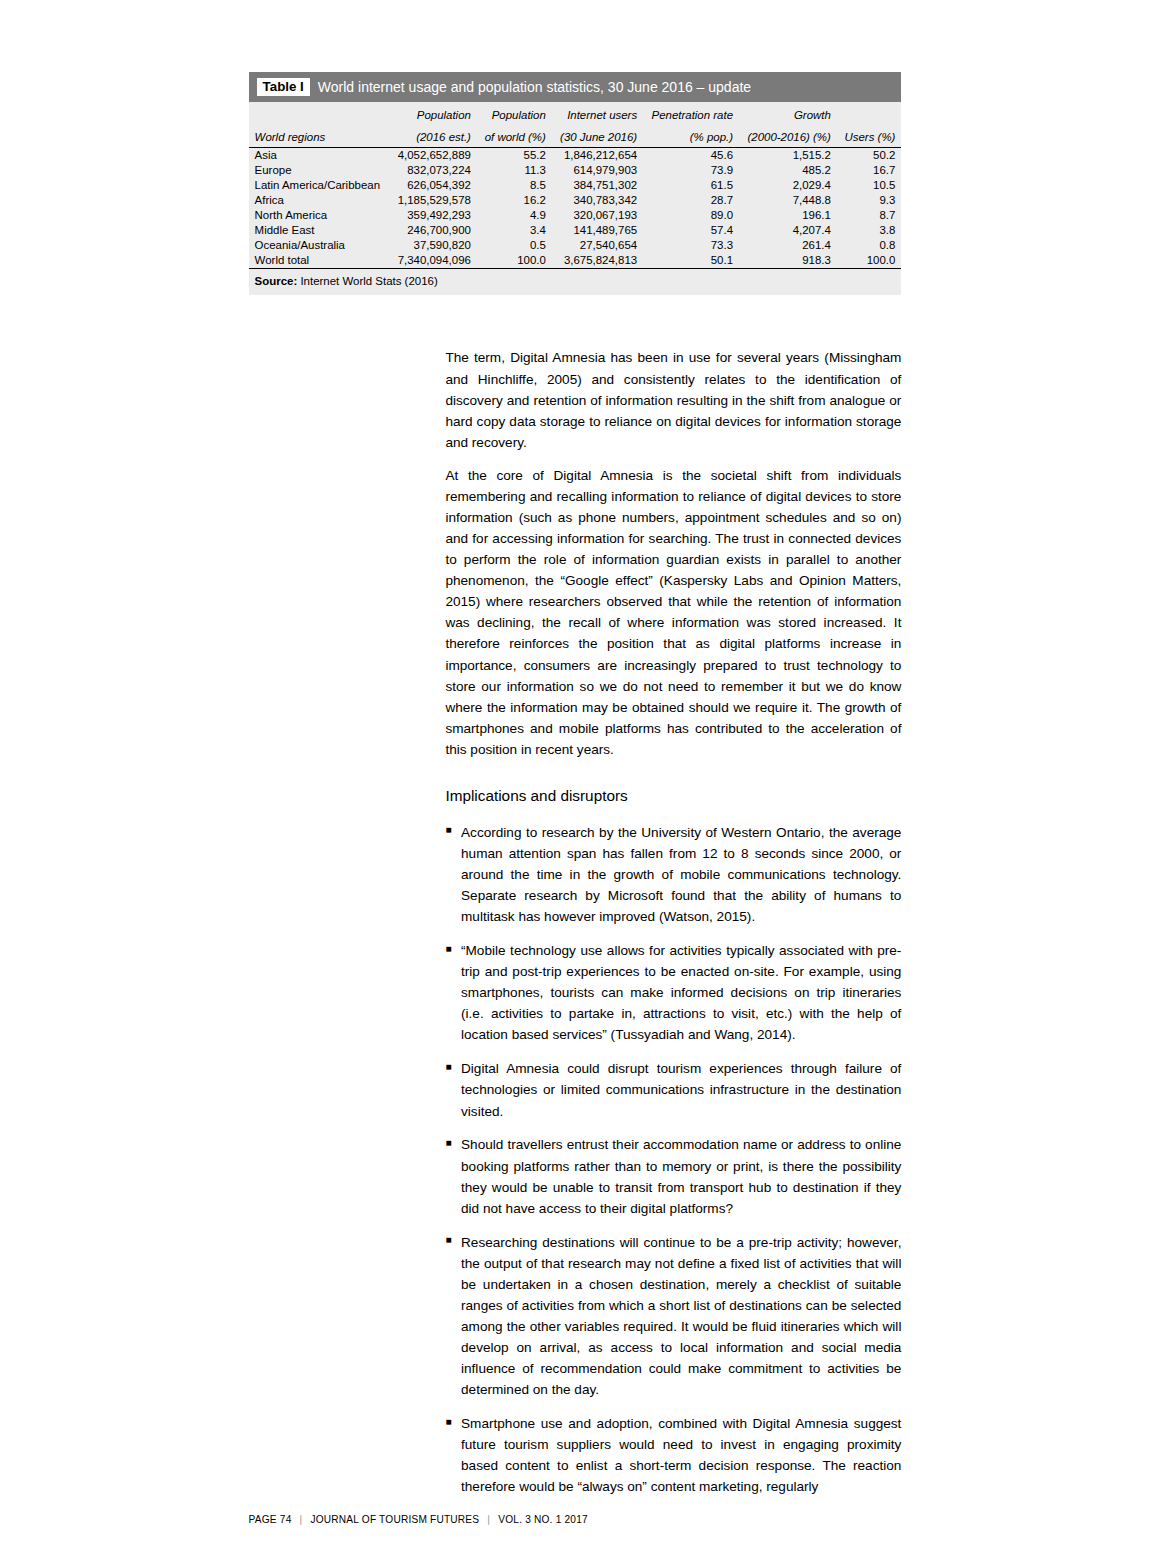Table I World internet usage and population statistics, 30 June 2016 – update
| | Population | Population | Internet users | Penetration rate | Growth | |
| --- | --- | --- | --- | --- | --- | --- |
| World regions | (2016 est.) | of world (%) | (30 June 2016) | (% pop.) | (2000-2016) (%) | Users (%) |
| Asia | 4,052,652,889 | 55.2 | 1,846,212,654 | 45.6 | 1,515.2 | 50.2 |
| Europe | 832,073,224 | 11.3 | 614,979,903 | 73.9 | 485.2 | 16.7 |
| Latin America/Caribbean | 626,054,392 | 8.5 | 384,751,302 | 61.5 | 2,029.4 | 10.5 |
| Africa | 1,185,529,578 | 16.2 | 340,783,342 | 28.7 | 7,448.8 | 9.3 |
| North America | 359,492,293 | 4.9 | 320,067,193 | 89.0 | 196.1 | 8.7 |
| Middle East | 246,700,900 | 3.4 | 141,489,765 | 57.4 | 4,207.4 | 3.8 |
| Oceania/Australia | 37,590,820 | 0.5 | 27,540,654 | 73.3 | 261.4 | 0.8 |
| World total | 7,340,094,096 | 100.0 | 3,675,824,813 | 50.1 | 918.3 | 100.0 |
Source: Internet World Stats (2016)
The term, Digital Amnesia has been in use for several years (Missingham and Hinchliffe, 2005) and consistently relates to the identification of discovery and retention of information resulting in the shift from analogue or hard copy data storage to reliance on digital devices for information storage and recovery.
At the core of Digital Amnesia is the societal shift from individuals remembering and recalling information to reliance of digital devices to store information (such as phone numbers, appointment schedules and so on) and for accessing information for searching. The trust in connected devices to perform the role of information guardian exists in parallel to another phenomenon, the “Google effect” (Kaspersky Labs and Opinion Matters, 2015) where researchers observed that while the retention of information was declining, the recall of where information was stored increased. It therefore reinforces the position that as digital platforms increase in importance, consumers are increasingly prepared to trust technology to store our information so we do not need to remember it but we do know where the information may be obtained should we require it. The growth of smartphones and mobile platforms has contributed to the acceleration of this position in recent years.
Implications and disruptors
According to research by the University of Western Ontario, the average human attention span has fallen from 12 to 8 seconds since 2000, or around the time in the growth of mobile communications technology. Separate research by Microsoft found that the ability of humans to multitask has however improved (Watson, 2015).
“Mobile technology use allows for activities typically associated with pre-trip and post-trip experiences to be enacted on-site. For example, using smartphones, tourists can make informed decisions on trip itineraries (i.e. activities to partake in, attractions to visit, etc.) with the help of location based services” (Tussyadiah and Wang, 2014).
Digital Amnesia could disrupt tourism experiences through failure of technologies or limited communications infrastructure in the destination visited.
Should travellers entrust their accommodation name or address to online booking platforms rather than to memory or print, is there the possibility they would be unable to transit from transport hub to destination if they did not have access to their digital platforms?
Researching destinations will continue to be a pre-trip activity; however, the output of that research may not define a fixed list of activities that will be undertaken in a chosen destination, merely a checklist of suitable ranges of activities from which a short list of destinations can be selected among the other variables required. It would be fluid itineraries which will develop on arrival, as access to local information and social media influence of recommendation could make commitment to activities be determined on the day.
Smartphone use and adoption, combined with Digital Amnesia suggest future tourism suppliers would need to invest in engaging proximity based content to enlist a short-term decision response. The reaction therefore would be “always on” content marketing, regularly
PAGE 74 | JOURNAL OF TOURISM FUTURES | VOL. 3 NO. 1 2017